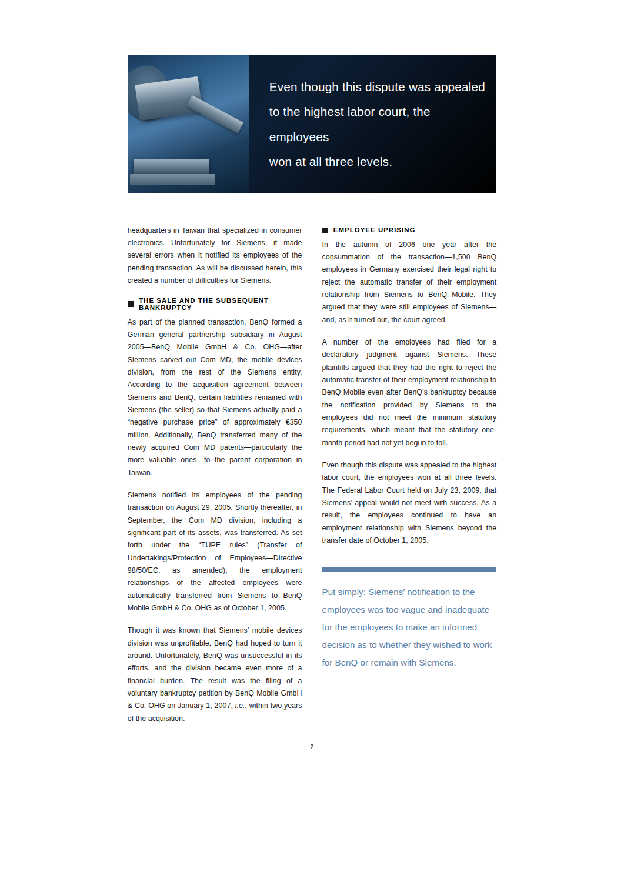Even though this dispute was appealed
to the highest labor court, the employees
won at all three levels.
headquarters in Taiwan that specialized in consumer electronics. Unfortunately for Siemens, it made several errors when it notified its employees of the pending transaction. As will be discussed herein, this created a number of difficulties for Siemens.
THE SALE AND THE SUBSEQUENT BANKRUPTCY
As part of the planned transaction, BenQ formed a German general partnership subsidiary in August 2005—BenQ Mobile GmbH & Co. OHG—after Siemens carved out Com MD, the mobile devices division, from the rest of the Siemens entity. According to the acquisition agreement between Siemens and BenQ, certain liabilities remained with Siemens (the seller) so that Siemens actually paid a “negative purchase price” of approximately €350 million. Additionally, BenQ transferred many of the newly acquired Com MD patents—particularly the more valuable ones—to the parent corporation in Taiwan.
Siemens notified its employees of the pending transaction on August 29, 2005. Shortly thereafter, in September, the Com MD division, including a significant part of its assets, was transferred. As set forth under the “TUPE rules” (Transfer of Undertakings/Protection of Employees—Directive 98/50/EC, as amended), the employment relationships of the affected employees were automatically transferred from Siemens to BenQ Mobile GmbH & Co. OHG as of October 1, 2005.
Though it was known that Siemens’ mobile devices division was unprofitable, BenQ had hoped to turn it around. Unfortunately, BenQ was unsuccessful in its efforts, and the division became even more of a financial burden. The result was the filing of a voluntary bankruptcy petition by BenQ Mobile GmbH & Co. OHG on January 1, 2007, i.e., within two years of the acquisition.
EMPLOYEE UPRISING
In the autumn of 2006—one year after the consummation of the transaction—1,500 BenQ employees in Germany exercised their legal right to reject the automatic transfer of their employment relationship from Siemens to BenQ Mobile. They argued that they were still employees of Siemens—and, as it turned out, the court agreed.
A number of the employees had filed for a declaratory judgment against Siemens. These plaintiffs argued that they had the right to reject the automatic transfer of their employment relationship to BenQ Mobile even after BenQ’s bankruptcy because the notification provided by Siemens to the employees did not meet the minimum statutory requirements, which meant that the statutory one-month period had not yet begun to toll.
Even though this dispute was appealed to the highest labor court, the employees won at all three levels. The Federal Labor Court held on July 23, 2009, that Siemens’ appeal would not meet with success. As a result, the employees continued to have an employment relationship with Siemens beyond the transfer date of October 1, 2005.
Put simply: Siemens’ notification to the employees was too vague and inadequate for the employees to make an informed decision as to whether they wished to work for BenQ or remain with Siemens.
2